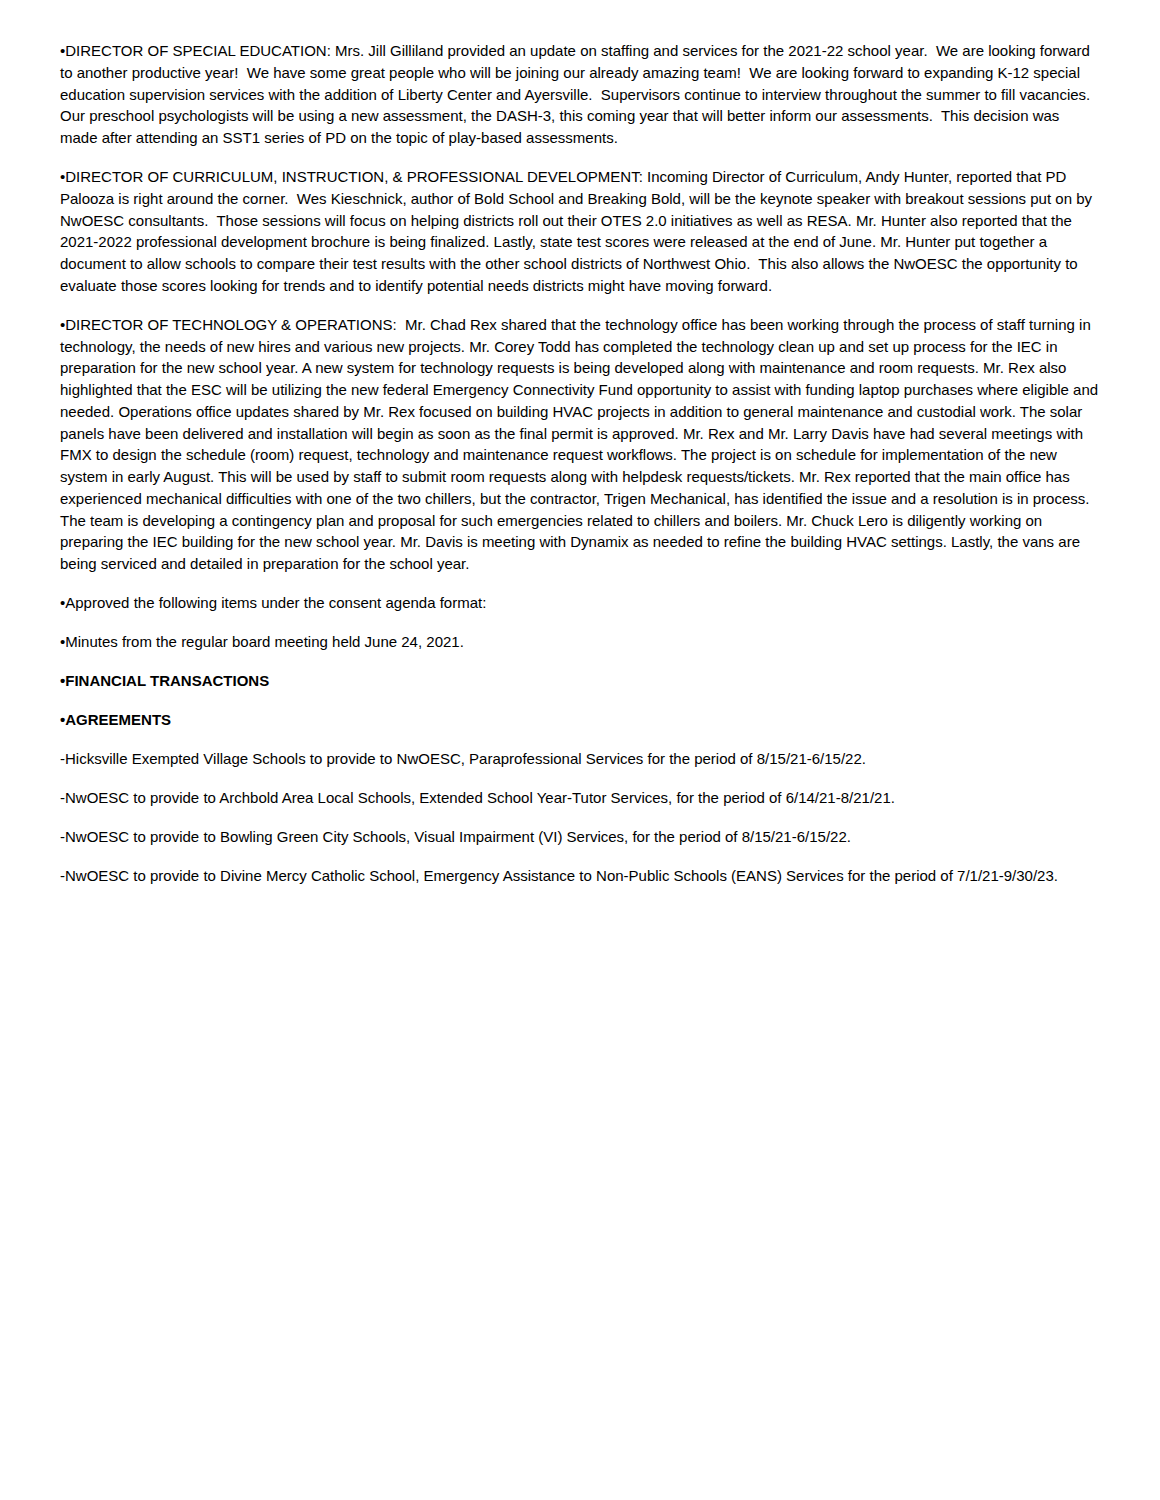•DIRECTOR OF SPECIAL EDUCATION: Mrs. Jill Gilliland provided an update on staffing and services for the 2021-22 school year. We are looking forward to another productive year! We have some great people who will be joining our already amazing team! We are looking forward to expanding K-12 special education supervision services with the addition of Liberty Center and Ayersville. Supervisors continue to interview throughout the summer to fill vacancies. Our preschool psychologists will be using a new assessment, the DASH-3, this coming year that will better inform our assessments. This decision was made after attending an SST1 series of PD on the topic of play-based assessments.
•DIRECTOR OF CURRICULUM, INSTRUCTION, & PROFESSIONAL DEVELOPMENT: Incoming Director of Curriculum, Andy Hunter, reported that PD Palooza is right around the corner. Wes Kieschnick, author of Bold School and Breaking Bold, will be the keynote speaker with breakout sessions put on by NwOESC consultants. Those sessions will focus on helping districts roll out their OTES 2.0 initiatives as well as RESA. Mr. Hunter also reported that the 2021-2022 professional development brochure is being finalized. Lastly, state test scores were released at the end of June. Mr. Hunter put together a document to allow schools to compare their test results with the other school districts of Northwest Ohio. This also allows the NwOESC the opportunity to evaluate those scores looking for trends and to identify potential needs districts might have moving forward.
•DIRECTOR OF TECHNOLOGY & OPERATIONS: Mr. Chad Rex shared that the technology office has been working through the process of staff turning in technology, the needs of new hires and various new projects. Mr. Corey Todd has completed the technology clean up and set up process for the IEC in preparation for the new school year. A new system for technology requests is being developed along with maintenance and room requests. Mr. Rex also highlighted that the ESC will be utilizing the new federal Emergency Connectivity Fund opportunity to assist with funding laptop purchases where eligible and needed. Operations office updates shared by Mr. Rex focused on building HVAC projects in addition to general maintenance and custodial work. The solar panels have been delivered and installation will begin as soon as the final permit is approved. Mr. Rex and Mr. Larry Davis have had several meetings with FMX to design the schedule (room) request, technology and maintenance request workflows. The project is on schedule for implementation of the new system in early August. This will be used by staff to submit room requests along with helpdesk requests/tickets. Mr. Rex reported that the main office has experienced mechanical difficulties with one of the two chillers, but the contractor, Trigen Mechanical, has identified the issue and a resolution is in process. The team is developing a contingency plan and proposal for such emergencies related to chillers and boilers. Mr. Chuck Lero is diligently working on preparing the IEC building for the new school year. Mr. Davis is meeting with Dynamix as needed to refine the building HVAC settings. Lastly, the vans are being serviced and detailed in preparation for the school year.
•Approved the following items under the consent agenda format:
•Minutes from the regular board meeting held June 24, 2021.
•FINANCIAL TRANSACTIONS
•AGREEMENTS
-Hicksville Exempted Village Schools to provide to NwOESC, Paraprofessional Services for the period of 8/15/21-6/15/22.
-NwOESC to provide to Archbold Area Local Schools, Extended School Year-Tutor Services, for the period of 6/14/21-8/21/21.
-NwOESC to provide to Bowling Green City Schools, Visual Impairment (VI) Services, for the period of 8/15/21-6/15/22.
-NwOESC to provide to Divine Mercy Catholic School, Emergency Assistance to Non-Public Schools (EANS) Services for the period of 7/1/21-9/30/23.